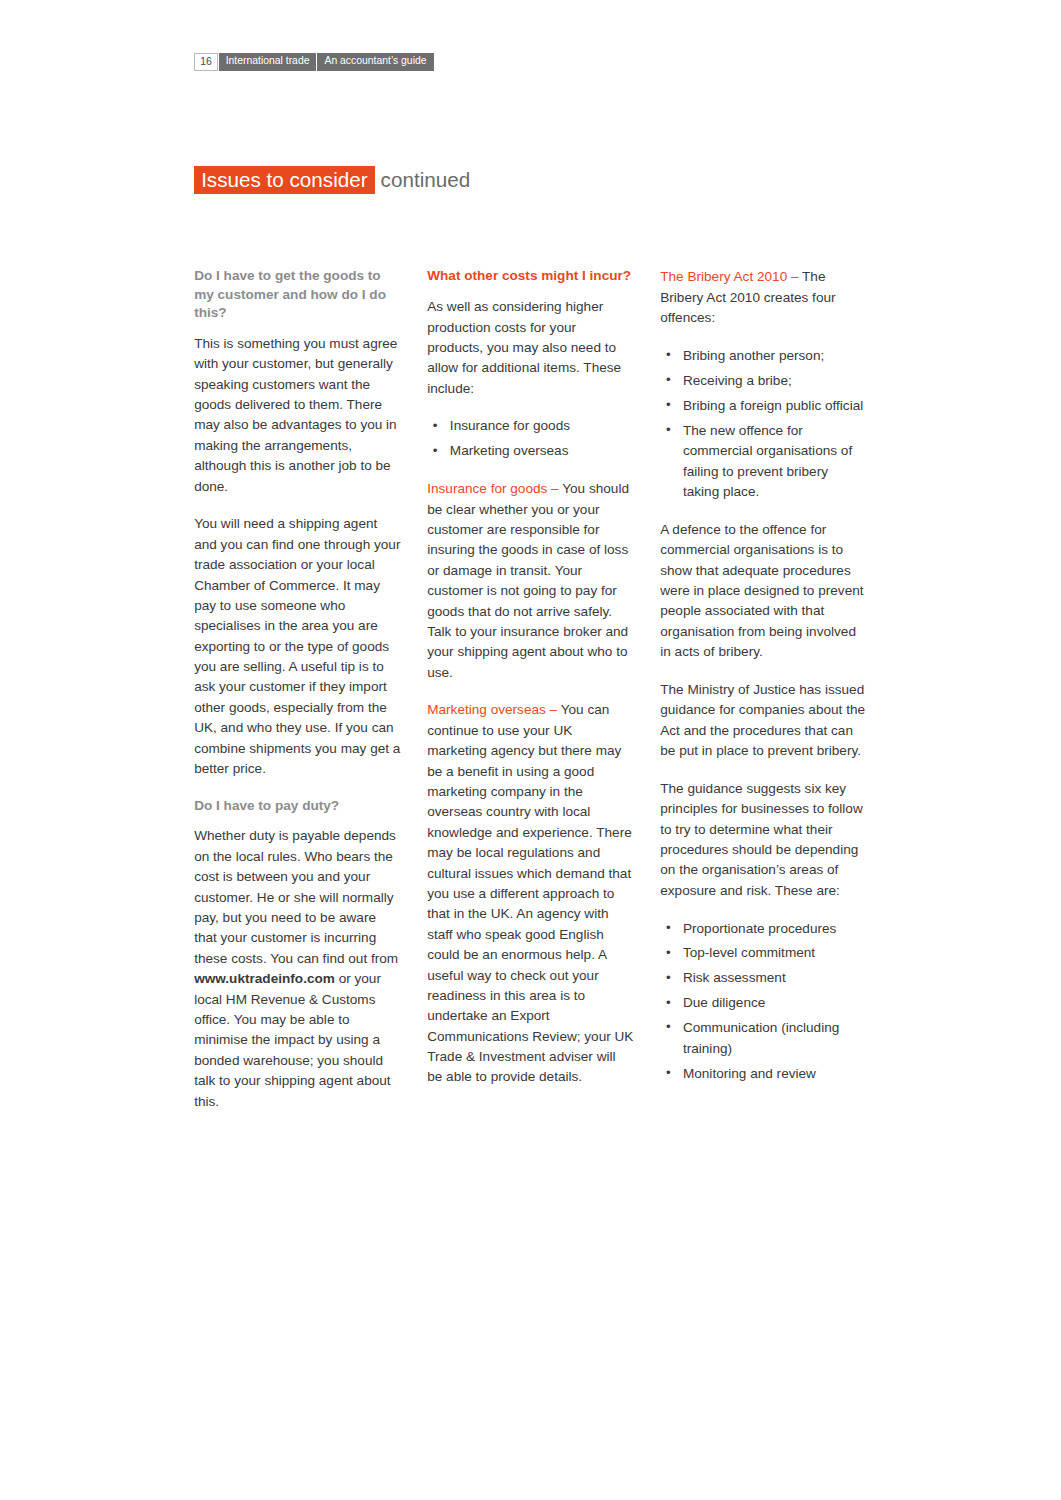16 International trade An accountant’s guide
Issues to consider continued
Do I have to get the goods to my customer and how do I do this?
This is something you must agree with your customer, but generally speaking customers want the goods delivered to them. There may also be advantages to you in making the arrangements, although this is another job to be done.
You will need a shipping agent and you can find one through your trade association or your local Chamber of Commerce. It may pay to use someone who specialises in the area you are exporting to or the type of goods you are selling. A useful tip is to ask your customer if they import other goods, especially from the UK, and who they use. If you can combine shipments you may get a better price.
Do I have to pay duty?
Whether duty is payable depends on the local rules. Who bears the cost is between you and your customer. He or she will normally pay, but you need to be aware that your customer is incurring these costs. You can find out from www.uktradeinfo.com or your local HM Revenue & Customs office. You may be able to minimise the impact by using a bonded warehouse; you should talk to your shipping agent about this.
What other costs might I incur?
As well as considering higher production costs for your products, you may also need to allow for additional items. These include:
Insurance for goods
Marketing overseas
Insurance for goods – You should be clear whether you or your customer are responsible for insuring the goods in case of loss or damage in transit. Your customer is not going to pay for goods that do not arrive safely. Talk to your insurance broker and your shipping agent about who to use.
Marketing overseas – You can continue to use your UK marketing agency but there may be a benefit in using a good marketing company in the overseas country with local knowledge and experience. There may be local regulations and cultural issues which demand that you use a different approach to that in the UK. An agency with staff who speak good English could be an enormous help. A useful way to check out your readiness in this area is to undertake an Export Communications Review; your UK Trade & Investment adviser will be able to provide details.
The Bribery Act 2010 – The Bribery Act 2010 creates four offences:
Bribing another person;
Receiving a bribe;
Bribing a foreign public official
The new offence for commercial organisations of failing to prevent bribery taking place.
A defence to the offence for commercial organisations is to show that adequate procedures were in place designed to prevent people associated with that organisation from being involved in acts of bribery.
The Ministry of Justice has issued guidance for companies about the Act and the procedures that can be put in place to prevent bribery.
The guidance suggests six key principles for businesses to follow to try to determine what their procedures should be depending on the organisation’s areas of exposure and risk. These are:
Proportionate procedures
Top-level commitment
Risk assessment
Due diligence
Communication (including training)
Monitoring and review